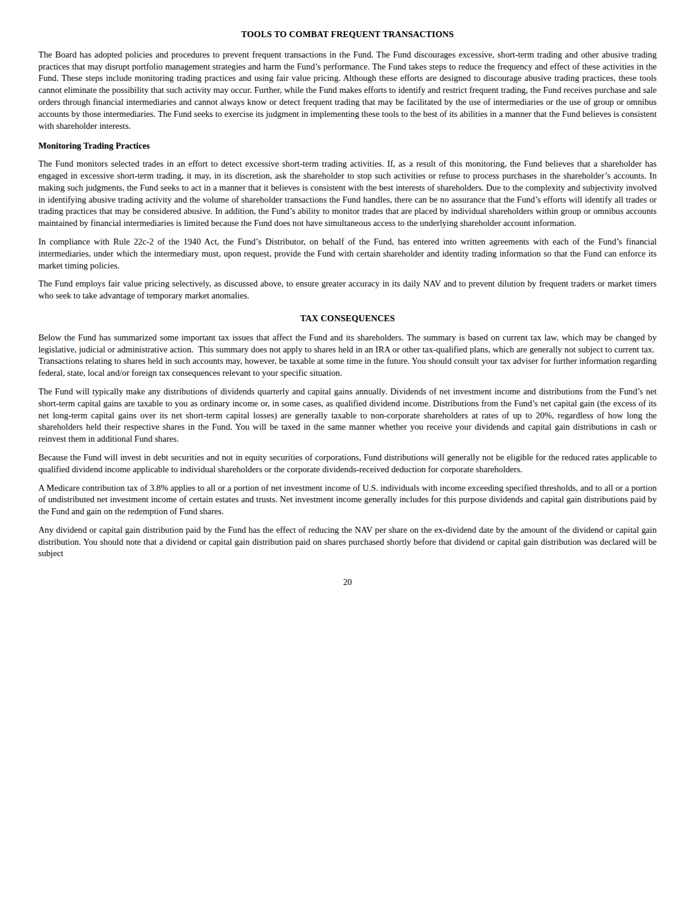TOOLS TO COMBAT FREQUENT TRANSACTIONS
The Board has adopted policies and procedures to prevent frequent transactions in the Fund. The Fund discourages excessive, short-term trading and other abusive trading practices that may disrupt portfolio management strategies and harm the Fund’s performance. The Fund takes steps to reduce the frequency and effect of these activities in the Fund. These steps include monitoring trading practices and using fair value pricing. Although these efforts are designed to discourage abusive trading practices, these tools cannot eliminate the possibility that such activity may occur. Further, while the Fund makes efforts to identify and restrict frequent trading, the Fund receives purchase and sale orders through financial intermediaries and cannot always know or detect frequent trading that may be facilitated by the use of intermediaries or the use of group or omnibus accounts by those intermediaries. The Fund seeks to exercise its judgment in implementing these tools to the best of its abilities in a manner that the Fund believes is consistent with shareholder interests.
Monitoring Trading Practices
The Fund monitors selected trades in an effort to detect excessive short-term trading activities. If, as a result of this monitoring, the Fund believes that a shareholder has engaged in excessive short-term trading, it may, in its discretion, ask the shareholder to stop such activities or refuse to process purchases in the shareholder’s accounts. In making such judgments, the Fund seeks to act in a manner that it believes is consistent with the best interests of shareholders. Due to the complexity and subjectivity involved in identifying abusive trading activity and the volume of shareholder transactions the Fund handles, there can be no assurance that the Fund’s efforts will identify all trades or trading practices that may be considered abusive. In addition, the Fund’s ability to monitor trades that are placed by individual shareholders within group or omnibus accounts maintained by financial intermediaries is limited because the Fund does not have simultaneous access to the underlying shareholder account information.
In compliance with Rule 22c-2 of the 1940 Act, the Fund’s Distributor, on behalf of the Fund, has entered into written agreements with each of the Fund’s financial intermediaries, under which the intermediary must, upon request, provide the Fund with certain shareholder and identity trading information so that the Fund can enforce its market timing policies.
The Fund employs fair value pricing selectively, as discussed above, to ensure greater accuracy in its daily NAV and to prevent dilution by frequent traders or market timers who seek to take advantage of temporary market anomalies.
TAX CONSEQUENCES
Below the Fund has summarized some important tax issues that affect the Fund and its shareholders. The summary is based on current tax law, which may be changed by legislative, judicial or administrative action. This summary does not apply to shares held in an IRA or other tax-qualified plans, which are generally not subject to current tax. Transactions relating to shares held in such accounts may, however, be taxable at some time in the future. You should consult your tax adviser for further information regarding federal, state, local and/or foreign tax consequences relevant to your specific situation.
The Fund will typically make any distributions of dividends quarterly and capital gains annually. Dividends of net investment income and distributions from the Fund’s net short-term capital gains are taxable to you as ordinary income or, in some cases, as qualified dividend income. Distributions from the Fund’s net capital gain (the excess of its net long-term capital gains over its net short-term capital losses) are generally taxable to non-corporate shareholders at rates of up to 20%, regardless of how long the shareholders held their respective shares in the Fund. You will be taxed in the same manner whether you receive your dividends and capital gain distributions in cash or reinvest them in additional Fund shares.
Because the Fund will invest in debt securities and not in equity securities of corporations, Fund distributions will generally not be eligible for the reduced rates applicable to qualified dividend income applicable to individual shareholders or the corporate dividends-received deduction for corporate shareholders.
A Medicare contribution tax of 3.8% applies to all or a portion of net investment income of U.S. individuals with income exceeding specified thresholds, and to all or a portion of undistributed net investment income of certain estates and trusts. Net investment income generally includes for this purpose dividends and capital gain distributions paid by the Fund and gain on the redemption of Fund shares.
Any dividend or capital gain distribution paid by the Fund has the effect of reducing the NAV per share on the ex-dividend date by the amount of the dividend or capital gain distribution. You should note that a dividend or capital gain distribution paid on shares purchased shortly before that dividend or capital gain distribution was declared will be subject
20